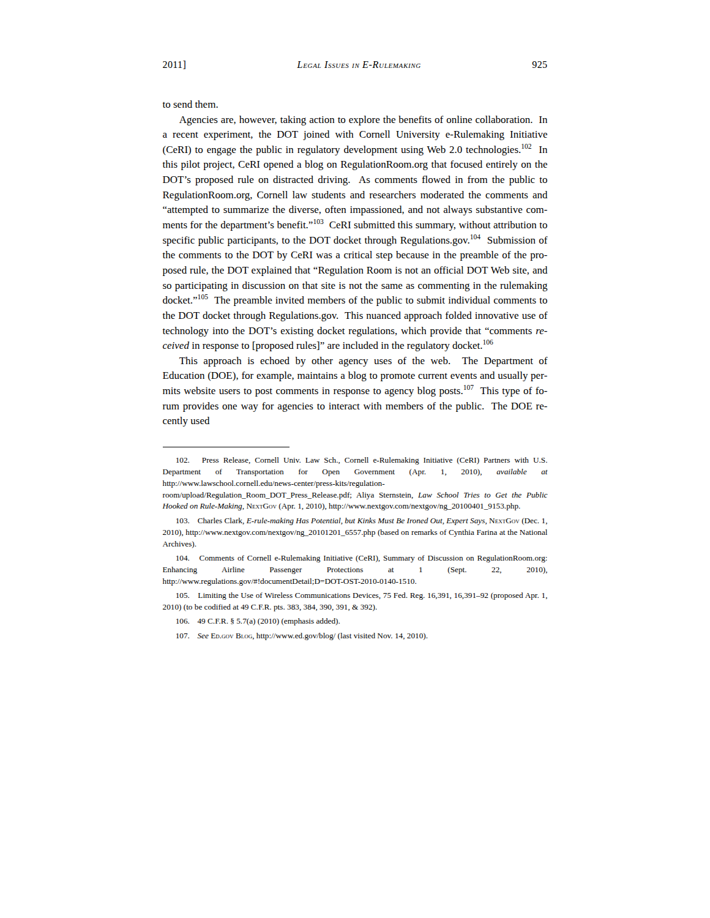2011] Legal Issues in E-Rulemaking 925
to send them.
Agencies are, however, taking action to explore the benefits of online collaboration. In a recent experiment, the DOT joined with Cornell University e-Rulemaking Initiative (CeRI) to engage the public in regulatory development using Web 2.0 technologies.102 In this pilot project, CeRI opened a blog on RegulationRoom.org that focused entirely on the DOT’s proposed rule on distracted driving. As comments flowed in from the public to RegulationRoom.org, Cornell law students and researchers moderated the comments and “attempted to summarize the diverse, often impassioned, and not always substantive comments for the department’s benefit.”103 CeRI submitted this summary, without attribution to specific public participants, to the DOT docket through Regulations.gov.104 Submission of the comments to the DOT by CeRI was a critical step because in the preamble of the proposed rule, the DOT explained that “Regulation Room is not an official DOT Web site, and so participating in discussion on that site is not the same as commenting in the rulemaking docket.”105 The preamble invited members of the public to submit individual comments to the DOT docket through Regulations.gov. This nuanced approach folded innovative use of technology into the DOT’s existing docket regulations, which provide that “comments received in response to [proposed rules]” are included in the regulatory docket.106
This approach is echoed by other agency uses of the web. The Department of Education (DOE), for example, maintains a blog to promote current events and usually permits website users to post comments in response to agency blog posts.107 This type of forum provides one way for agencies to interact with members of the public. The DOE recently used
102. Press Release, Cornell Univ. Law Sch., Cornell e-Rulemaking Initiative (CeRI) Partners with U.S. Department of Transportation for Open Government (Apr. 1, 2010), available at http://www.lawschool.cornell.edu/news-center/press-kits/regulation-room/upload/Regulation_Room_DOT_Press_Release.pdf; Aliya Sternstein, Law School Tries to Get the Public Hooked on Rule-Making, NextGov (Apr. 1, 2010), http://www.nextgov.com/nextgov/ng_20100401_9153.php.
103. Charles Clark, E-rule-making Has Potential, but Kinks Must Be Ironed Out, Expert Says, NextGov (Dec. 1, 2010), http://www.nextgov.com/nextgov/ng_20101201_6557.php (based on remarks of Cynthia Farina at the National Archives).
104. Comments of Cornell e-Rulemaking Initiative (CeRI), Summary of Discussion on RegulationRoom.org: Enhancing Airline Passenger Protections at 1 (Sept. 22, 2010), http://www.regulations.gov/#!documentDetail;D=DOT-OST-2010-0140-1510.
105. Limiting the Use of Wireless Communications Devices, 75 Fed. Reg. 16,391, 16,391–92 (proposed Apr. 1, 2010) (to be codified at 49 C.F.R. pts. 383, 384, 390, 391, & 392).
106. 49 C.F.R. § 5.7(a) (2010) (emphasis added).
107. See Ed.gov Blog, http://www.ed.gov/blog/ (last visited Nov. 14, 2010).